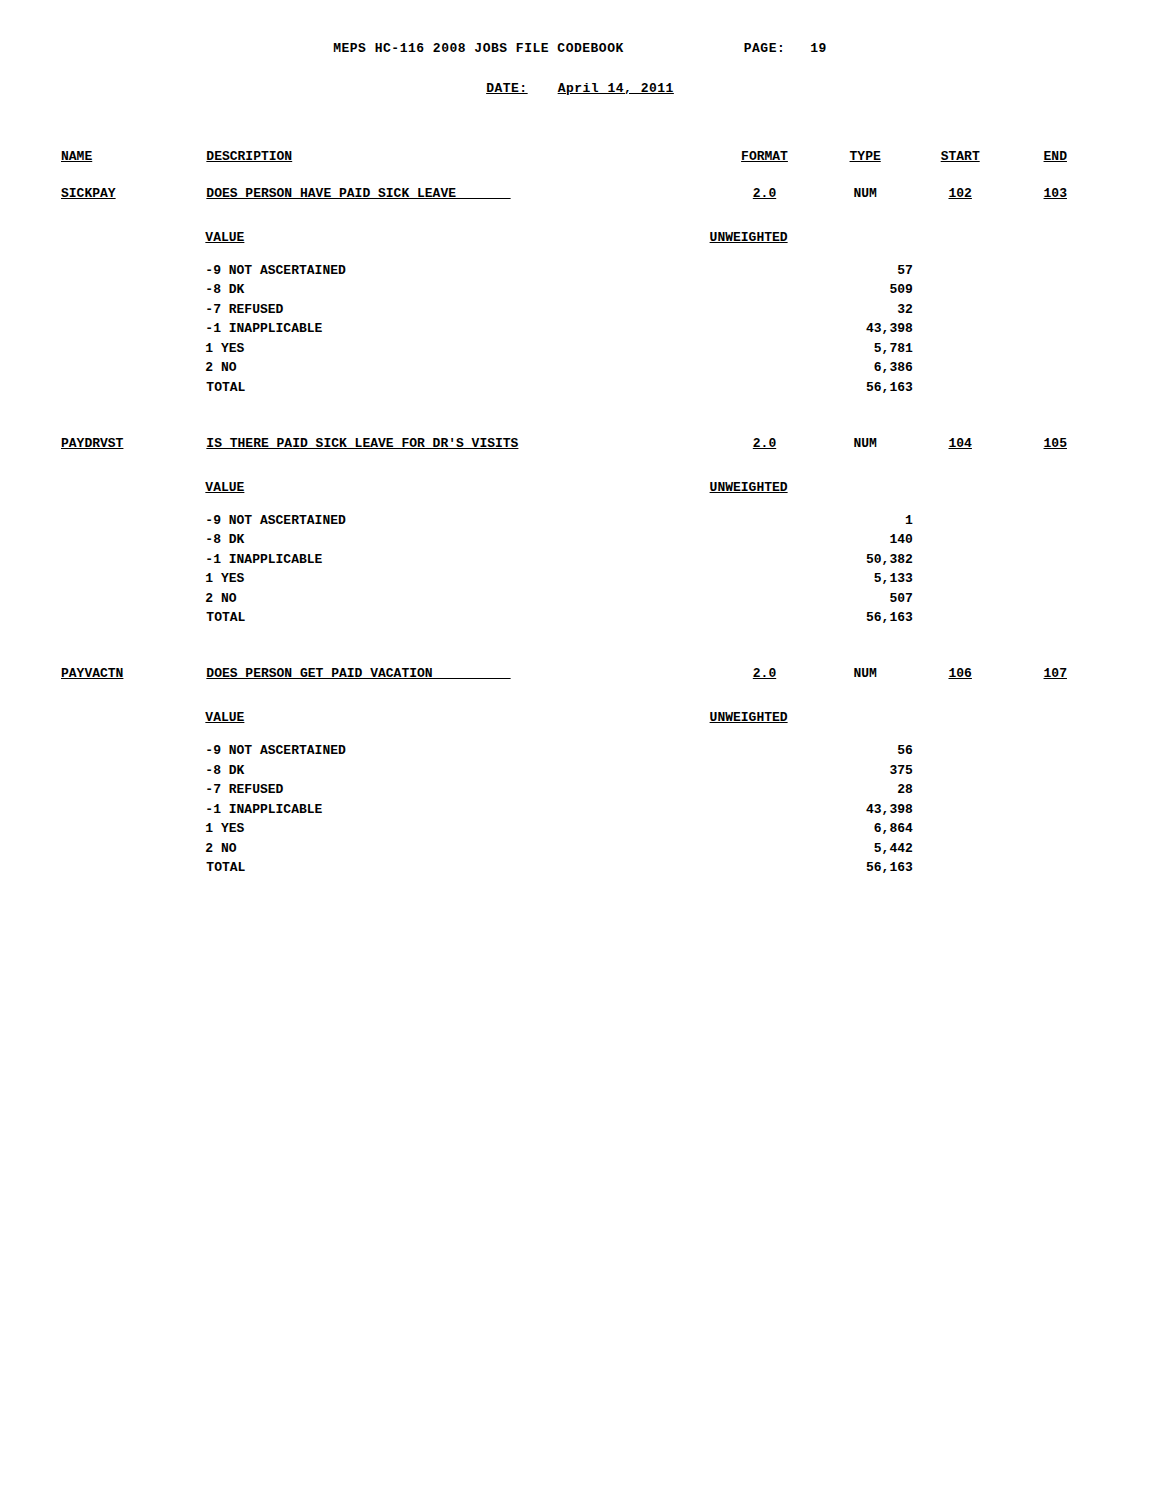MEPS HC-116 2008 JOBS FILE CODEBOOK PAGE: 19
DATE: April 14, 2011
| NAME | DESCRIPTION | FORMAT | TYPE | START | END |
| --- | --- | --- | --- | --- | --- |
| SICKPAY | DOES PERSON HAVE PAID SICK LEAVE | 2.0 | NUM | 102 | 103 |
| | VALUE | UNWEIGHTED |
| | -9 NOT ASCERTAINED | 57 |
| | -8 DK | 509 |
| | -7 REFUSED | 32 |
| | -1 INAPPLICABLE | 43,398 |
| | 1 YES | 5,781 |
| | 2 NO | 6,386 |
| | TOTAL | 56,163 |
| PAYDRVST | IS THERE PAID SICK LEAVE FOR DR'S VISITS | 2.0 | NUM | 104 | 105 |
| | VALUE | UNWEIGHTED |
| | -9 NOT ASCERTAINED | 1 |
| | -8 DK | 140 |
| | -1 INAPPLICABLE | 50,382 |
| | 1 YES | 5,133 |
| | 2 NO | 507 |
| | TOTAL | 56,163 |
| PAYVACTN | DOES PERSON GET PAID VACATION | 2.0 | NUM | 106 | 107 |
| | VALUE | UNWEIGHTED |
| | -9 NOT ASCERTAINED | 56 |
| | -8 DK | 375 |
| | -7 REFUSED | 28 |
| | -1 INAPPLICABLE | 43,398 |
| | 1 YES | 6,864 |
| | 2 NO | 5,442 |
| | TOTAL | 56,163 |